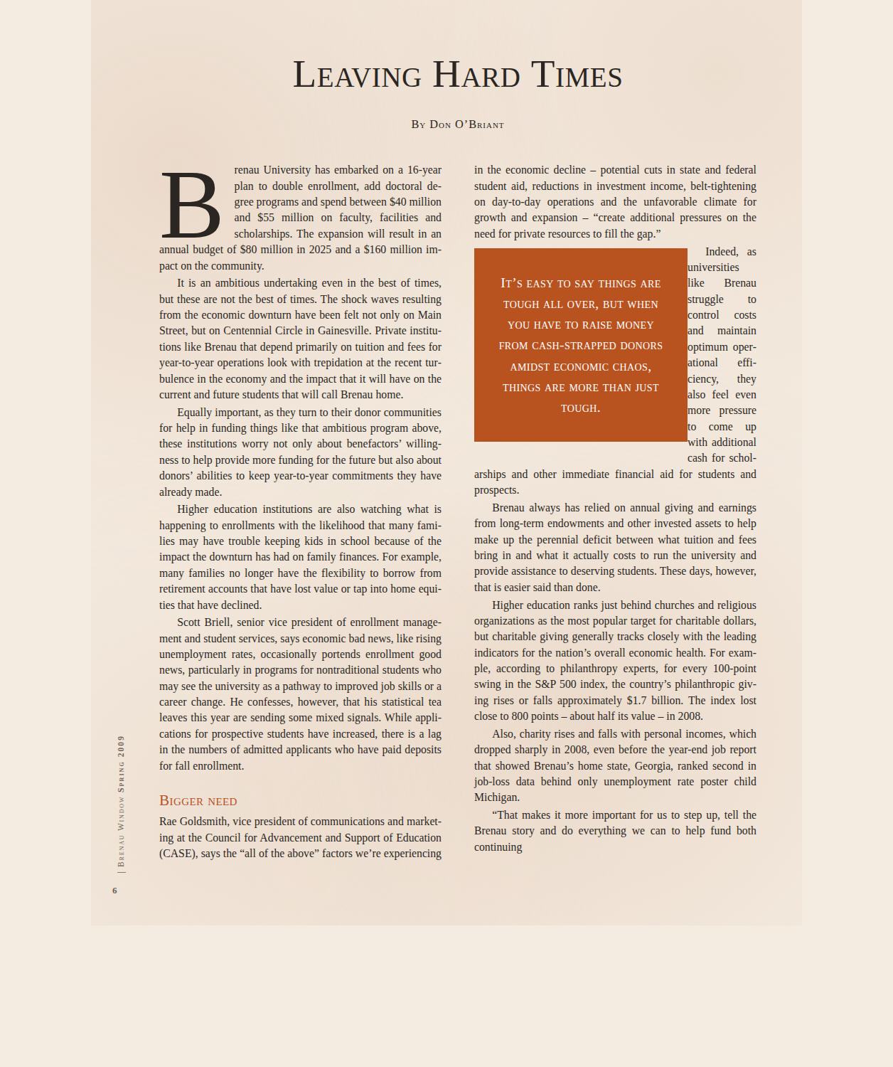Leaving Hard Times
By Don O’Briant
Brenau University has embarked on a 16-year plan to double enrollment, add doctoral degree programs and spend between $40 million and $55 million on faculty, facilities and scholarships. The expansion will result in an annual budget of $80 million in 2025 and a $160 million impact on the community.
It is an ambitious undertaking even in the best of times, but these are not the best of times. The shock waves resulting from the economic downturn have been felt not only on Main Street, but on Centennial Circle in Gainesville. Private institutions like Brenau that depend primarily on tuition and fees for year-to-year operations look with trepidation at the recent turbulence in the economy and the impact that it will have on the current and future students that will call Brenau home.
Equally important, as they turn to their donor communities for help in funding things like that ambitious program above, these institutions worry not only about benefactors’ willingness to help provide more funding for the future but also about donors’ abilities to keep year-to-year commitments they have already made.
Higher education institutions are also watching what is happening to enrollments with the likelihood that many families may have trouble keeping kids in school because of the impact the downturn has had on family finances. For example, many families no longer have the flexibility to borrow from retirement accounts that have lost value or tap into home equities that have declined.
Scott Briell, senior vice president of enrollment management and student services, says economic bad news, like rising unemployment rates, occasionally portends enrollment good news, particularly in programs for nontraditional students who may see the university as a pathway to improved job skills or a career change. He confesses, however, that his statistical tea leaves this year are sending some mixed signals. While applications for prospective students have increased, there is a lag in the numbers of admitted applicants who have paid deposits for fall enrollment.
Bigger need
Rae Goldsmith, vice president of communications and marketing at the Council for Advancement and Support of Education (CASE), says the “all of the above” factors we’re experiencing in the economic decline – potential cuts in state and federal student aid, reductions in investment income, belt-tightening on day-to-day operations and the unfavorable climate for growth and expansion – “create additional pressures on the need for private resources to fill the gap.”
It’s easy to say things are tough all over, but when you have to raise money from cash-strapped donors amidst economic chaos, things are more than just tough.
Indeed, as universities like Brenau struggle to control costs and maintain optimum operational efficiency, they also feel even more pressure to come up with additional cash for scholarships and other immediate financial aid for students and prospects.
Brenau always has relied on annual giving and earnings from long-term endowments and other invested assets to help make up the perennial deficit between what tuition and fees bring in and what it actually costs to run the university and provide assistance to deserving students. These days, however, that is easier said than done.
Higher education ranks just behind churches and religious organizations as the most popular target for charitable dollars, but charitable giving generally tracks closely with the leading indicators for the nation’s overall economic health. For example, according to philanthropy experts, for every 100-point swing in the S&P 500 index, the country’s philanthropic giving rises or falls approximately $1.7 billion. The index lost close to 800 points – about half its value – in 2008.
Also, charity rises and falls with personal incomes, which dropped sharply in 2008, even before the year-end job report that showed Brenau’s home state, Georgia, ranked second in job-loss data behind only unemployment rate poster child Michigan.
“That makes it more important for us to step up, tell the Brenau story and do everything we can to help fund both continuing
| Brenau Window Spring 2009
6